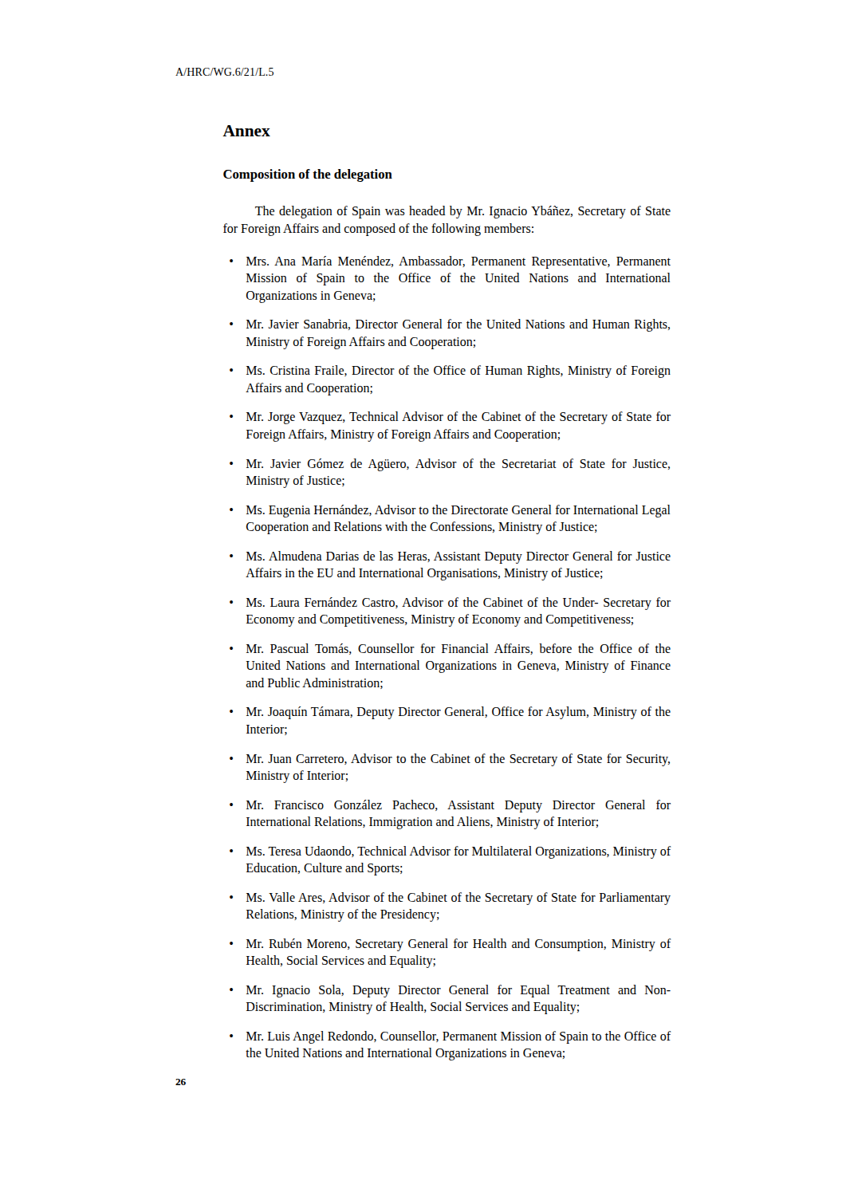A/HRC/WG.6/21/L.5
Annex
Composition of the delegation
The delegation of Spain was headed by Mr. Ignacio Ybáñez, Secretary of State for Foreign Affairs and composed of the following members:
Mrs. Ana María Menéndez, Ambassador, Permanent Representative, Permanent Mission of Spain to the Office of the United Nations and International Organizations in Geneva;
Mr. Javier Sanabria, Director General for the United Nations and Human Rights, Ministry of Foreign Affairs and Cooperation;
Ms. Cristina Fraile, Director of the Office of Human Rights, Ministry of Foreign Affairs and Cooperation;
Mr. Jorge Vazquez, Technical Advisor of the Cabinet of the Secretary of State for Foreign Affairs, Ministry of Foreign Affairs and Cooperation;
Mr. Javier Gómez de Agüero, Advisor of the Secretariat of State for Justice, Ministry of Justice;
Ms. Eugenia Hernández, Advisor to the Directorate General for International Legal Cooperation and Relations with the Confessions, Ministry of Justice;
Ms. Almudena Darias de las Heras, Assistant Deputy Director General for Justice Affairs in the EU and International Organisations, Ministry of Justice;
Ms. Laura Fernández Castro, Advisor of the Cabinet of the Under- Secretary for Economy and Competitiveness, Ministry of Economy and Competitiveness;
Mr. Pascual Tomás, Counsellor for Financial Affairs, before the Office of the United Nations and International Organizations in Geneva, Ministry of Finance and Public Administration;
Mr. Joaquín Támara, Deputy Director General, Office for Asylum, Ministry of the Interior;
Mr. Juan Carretero, Advisor to the Cabinet of the Secretary of State for Security, Ministry of Interior;
Mr. Francisco González Pacheco, Assistant Deputy Director General for International Relations, Immigration and Aliens, Ministry of Interior;
Ms. Teresa Udaondo, Technical Advisor for Multilateral Organizations, Ministry of Education, Culture and Sports;
Ms. Valle Ares, Advisor of the Cabinet of the Secretary of State for Parliamentary Relations, Ministry of the Presidency;
Mr. Rubén Moreno, Secretary General for Health and Consumption, Ministry of Health, Social Services and Equality;
Mr. Ignacio Sola, Deputy Director General for Equal Treatment and Non-Discrimination, Ministry of Health, Social Services and Equality;
Mr. Luis Angel Redondo, Counsellor, Permanent Mission of Spain to the Office of the United Nations and International Organizations in Geneva;
26